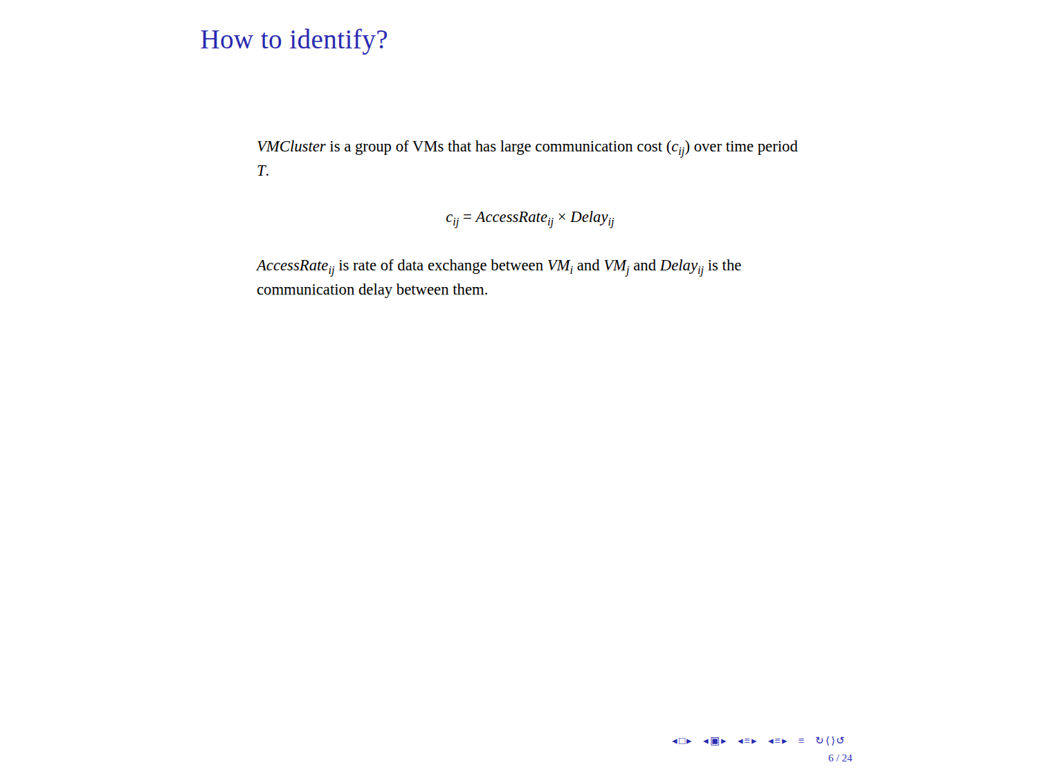How to identify?
VMCluster is a group of VMs that has large communication cost (cij) over time period T.
cij = AccessRate ij × Delay ij
AccessRate ij is rate of data exchange between VM i and VM j and Delay ij is the communication delay between them.
◂□▸ ◂▣▸ ◂≡▸ ◂≡▸ ≡ ↻⟨⟩↺
6 / 24